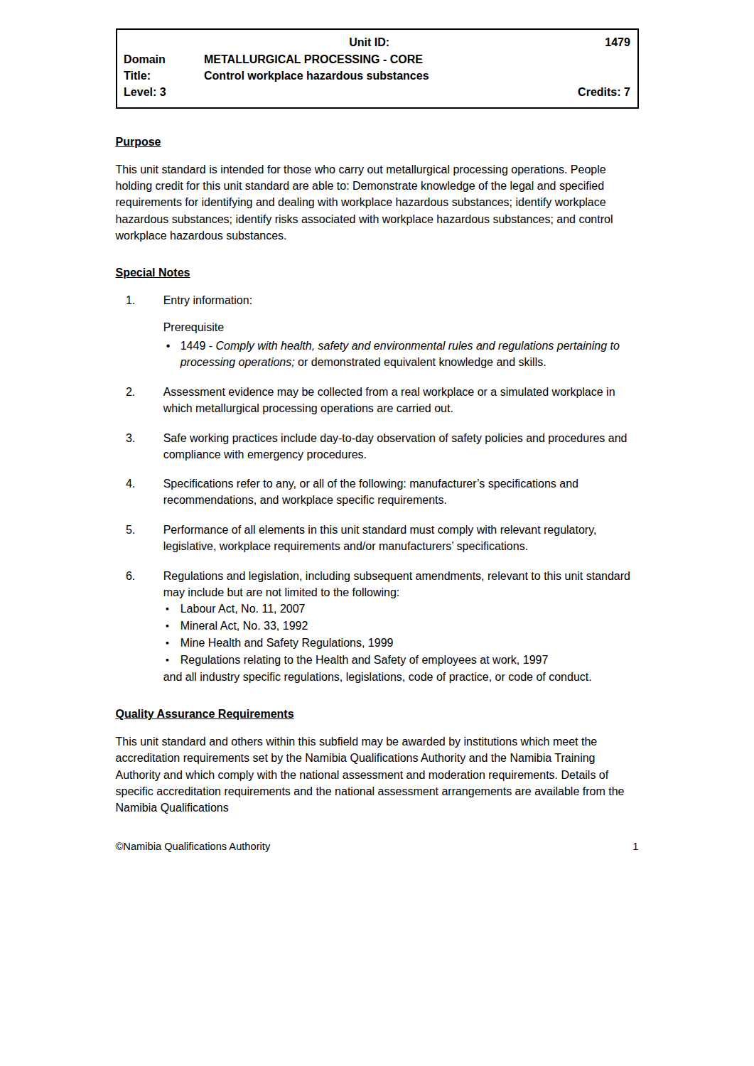| | Unit ID: | 1479 |
| Domain | METALLURGICAL PROCESSING - CORE |
| Title: | Control workplace hazardous substances |
| Level: 3 | | Credits: 7 |
Purpose
This unit standard is intended for those who carry out metallurgical processing operations. People holding credit for this unit standard are able to: Demonstrate knowledge of the legal and specified requirements for identifying and dealing with workplace hazardous substances; identify workplace hazardous substances; identify risks associated with workplace hazardous substances; and control workplace hazardous substances.
Special Notes
Entry information:
Prerequisite
1449 - Comply with health, safety and environmental rules and regulations pertaining to processing operations; or demonstrated equivalent knowledge and skills.
Assessment evidence may be collected from a real workplace or a simulated workplace in which metallurgical processing operations are carried out.
Safe working practices include day-to-day observation of safety policies and procedures and compliance with emergency procedures.
Specifications refer to any, or all of the following: manufacturer’s specifications and recommendations, and workplace specific requirements.
Performance of all elements in this unit standard must comply with relevant regulatory, legislative, workplace requirements and/or manufacturers’ specifications.
Regulations and legislation, including subsequent amendments, relevant to this unit standard may include but are not limited to the following:
Labour Act, No. 11, 2007
Mineral Act, No. 33, 1992
Mine Health and Safety Regulations, 1999
Regulations relating to the Health and Safety of employees at work, 1997
and all industry specific regulations, legislations, code of practice, or code of conduct.
Quality Assurance Requirements
This unit standard and others within this subfield may be awarded by institutions which meet the accreditation requirements set by the Namibia Qualifications Authority and the Namibia Training Authority and which comply with the national assessment and moderation requirements. Details of specific accreditation requirements and the national assessment arrangements are available from the Namibia Qualifications
©Namibia Qualifications Authority 1